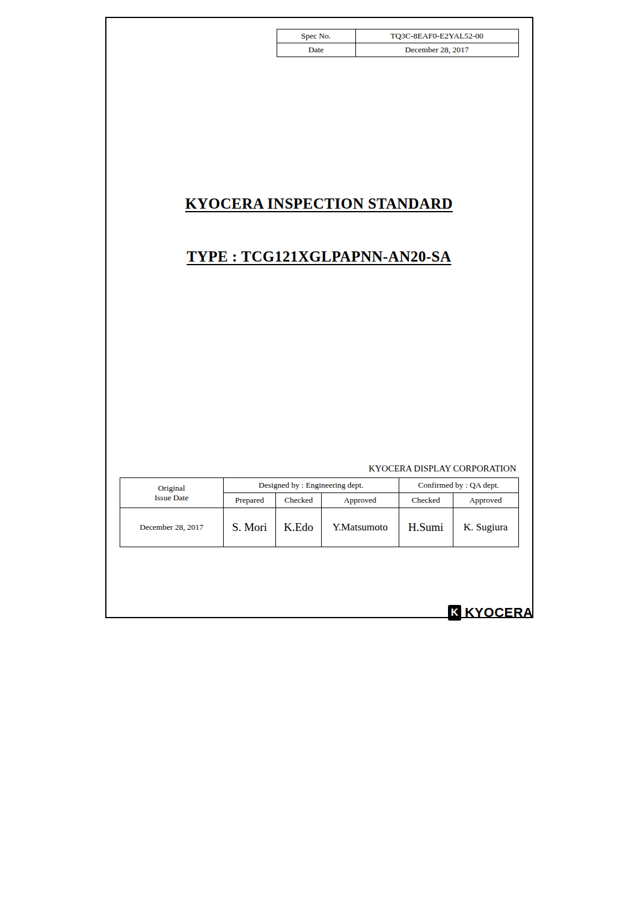| Spec No. | TQ3C-8EAF0-E2YAL52-00 |
| Date | December 28, 2017 |
KYOCERA INSPECTION STANDARD
TYPE : TCG121XGLPAPNN-AN20-SA
KYOCERA DISPLAY CORPORATION
| Original Issue Date | Designed by : Engineering dept. | Confirmed by : QA dept. |
| Prepared | Checked | Approved | Checked | Approved |
| December 28, 2017 | S. Mori | K.Edo | Y.Matsumoto | H.Sumi | K. Sugiura |
K KYOCERA